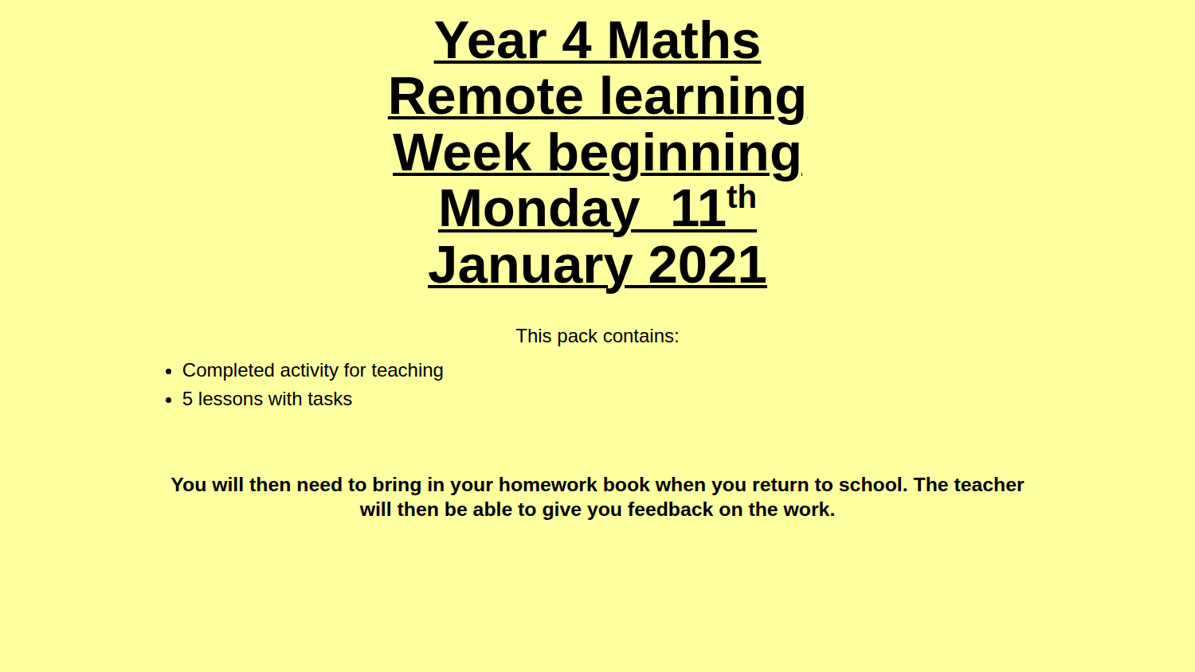Year 4 Maths Remote learning Week beginning Monday 11th January 2021
This pack contains:
Completed activity for teaching
5 lessons with tasks
You will then need to bring in your homework book when you return to school. The teacher will then be able to give you feedback on the work.